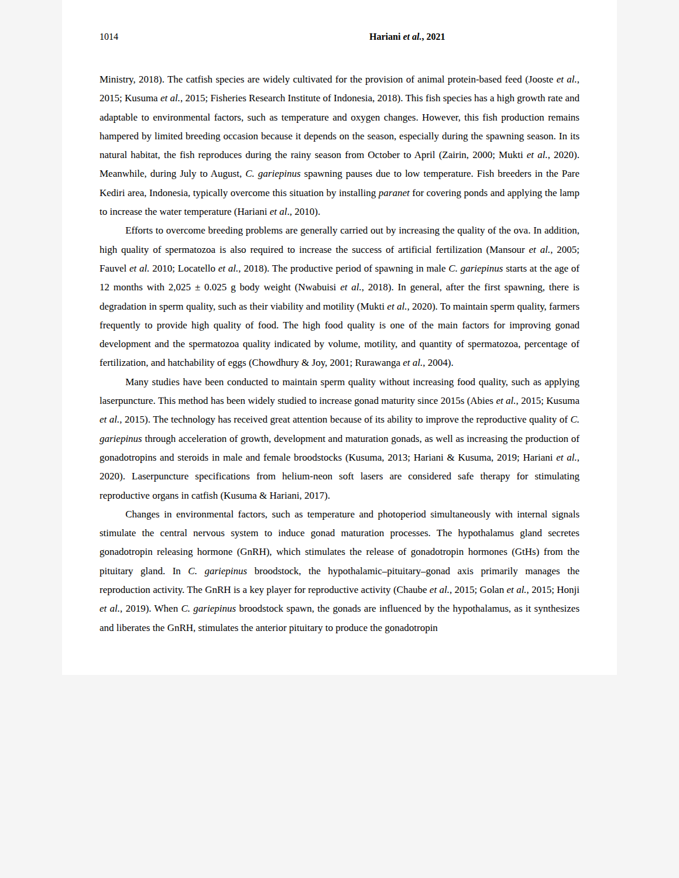1014 Hariani et al., 2021
Ministry, 2018). The catfish species are widely cultivated for the provision of animal protein-based feed (Jooste et al., 2015; Kusuma et al., 2015; Fisheries Research Institute of Indonesia, 2018). This fish species has a high growth rate and adaptable to environmental factors, such as temperature and oxygen changes. However, this fish production remains hampered by limited breeding occasion because it depends on the season, especially during the spawning season. In its natural habitat, the fish reproduces during the rainy season from October to April (Zairin, 2000; Mukti et al., 2020). Meanwhile, during July to August, C. gariepinus spawning pauses due to low temperature. Fish breeders in the Pare Kediri area, Indonesia, typically overcome this situation by installing paranet for covering ponds and applying the lamp to increase the water temperature (Hariani et al., 2010).
Efforts to overcome breeding problems are generally carried out by increasing the quality of the ova. In addition, high quality of spermatozoa is also required to increase the success of artificial fertilization (Mansour et al., 2005; Fauvel et al. 2010; Locatello et al., 2018). The productive period of spawning in male C. gariepinus starts at the age of 12 months with 2,025 ± 0.025 g body weight (Nwabuisi et al., 2018). In general, after the first spawning, there is degradation in sperm quality, such as their viability and motility (Mukti et al., 2020). To maintain sperm quality, farmers frequently to provide high quality of food. The high food quality is one of the main factors for improving gonad development and the spermatozoa quality indicated by volume, motility, and quantity of spermatozoa, percentage of fertilization, and hatchability of eggs (Chowdhury & Joy, 2001; Rurawanga et al., 2004).
Many studies have been conducted to maintain sperm quality without increasing food quality, such as applying laserpuncture. This method has been widely studied to increase gonad maturity since 2015s (Abies et al., 2015; Kusuma et al., 2015). The technology has received great attention because of its ability to improve the reproductive quality of C. gariepinus through acceleration of growth, development and maturation gonads, as well as increasing the production of gonadotropins and steroids in male and female broodstocks (Kusuma, 2013; Hariani & Kusuma, 2019; Hariani et al., 2020). Laserpuncture specifications from helium-neon soft lasers are considered safe therapy for stimulating reproductive organs in catfish (Kusuma & Hariani, 2017).
Changes in environmental factors, such as temperature and photoperiod simultaneously with internal signals stimulate the central nervous system to induce gonad maturation processes. The hypothalamus gland secretes gonadotropin releasing hormone (GnRH), which stimulates the release of gonadotropin hormones (GtHs) from the pituitary gland. In C. gariepinus broodstock, the hypothalamic–pituitary–gonad axis primarily manages the reproduction activity. The GnRH is a key player for reproductive activity (Chaube et al., 2015; Golan et al., 2015; Honji et al., 2019). When C. gariepinus broodstock spawn, the gonads are influenced by the hypothalamus, as it synthesizes and liberates the GnRH, stimulates the anterior pituitary to produce the gonadotropin